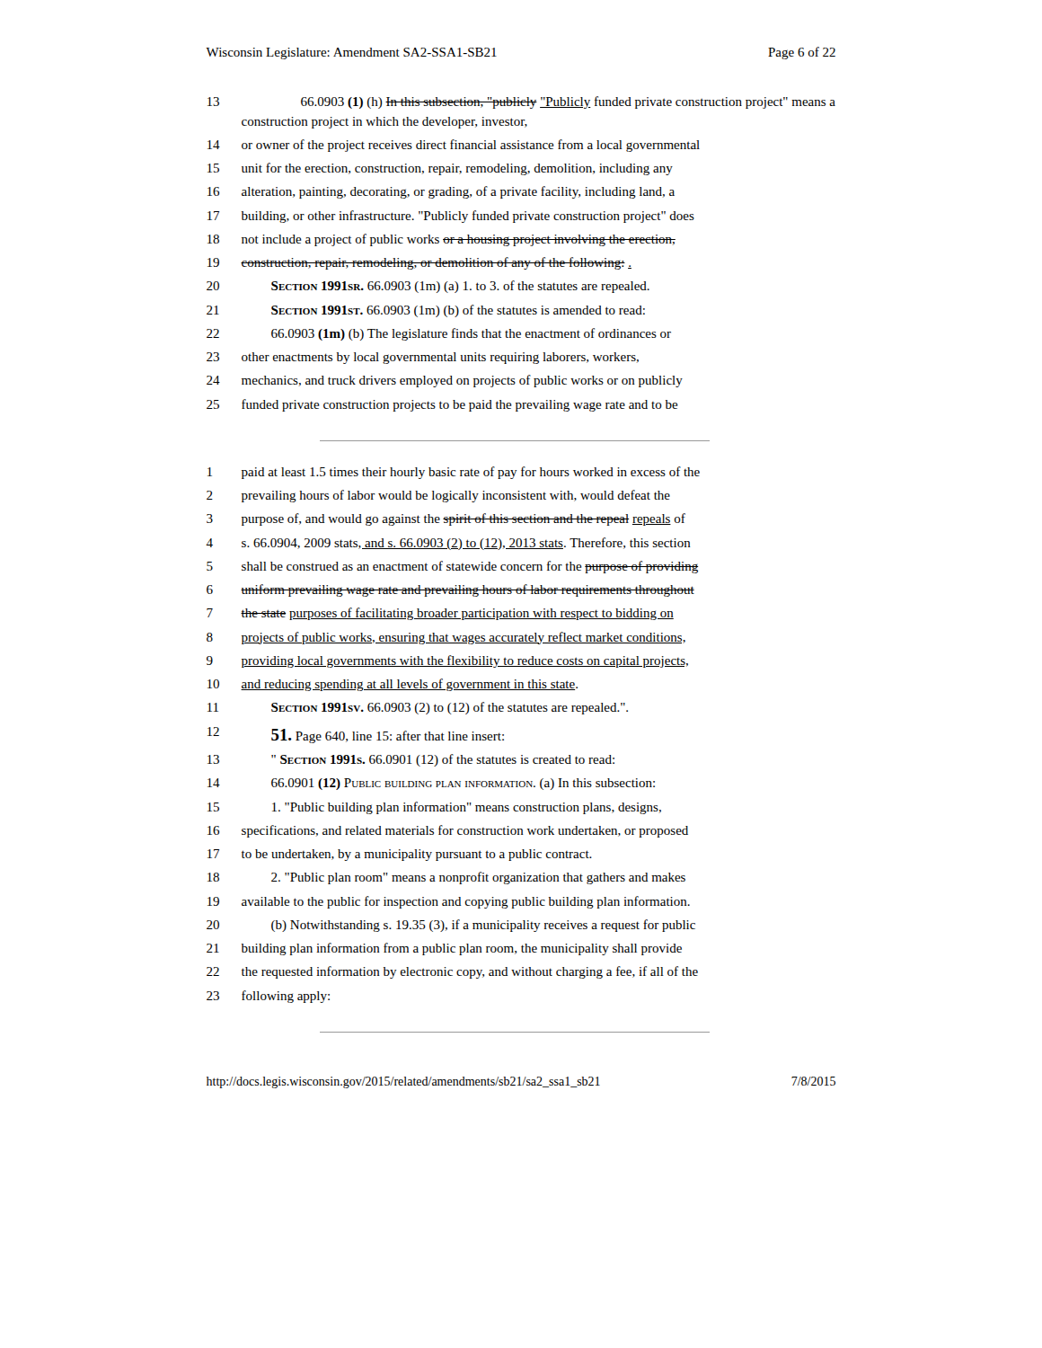Wisconsin Legislature: Amendment SA2-SSA1-SB21 Page 6 of 22
| 13 | 66.0903 (1) (h) In this subsection, "publicly "Publicly funded private construction project" means a construction project in which the developer, investor, |
| 14 | or owner of the project receives direct financial assistance from a local governmental |
| 15 | unit for the erection, construction, repair, remodeling, demolition, including any |
| 16 | alteration, painting, decorating, or grading, of a private facility, including land, a |
| 17 | building, or other infrastructure. "Publicly funded private construction project" does |
| 18 | not include a project of public works or a housing project involving the erection, |
| 19 | construction, repair, remodeling, or demolition of any of the following: . |
| 20 | Section 1991sr. 66.0903 (1m) (a) 1. to 3. of the statutes are repealed. |
| 21 | Section 1991st. 66.0903 (1m) (b) of the statutes is amended to read: |
| 22 | 66.0903 (1m) (b) The legislature finds that the enactment of ordinances or |
| 23 | other enactments by local governmental units requiring laborers, workers, |
| 24 | mechanics, and truck drivers employed on projects of public works or on publicly |
| 25 | funded private construction projects to be paid the prevailing wage rate and to be |
| 1 | paid at least 1.5 times their hourly basic rate of pay for hours worked in excess of the |
| 2 | prevailing hours of labor would be logically inconsistent with, would defeat the |
| 3 | purpose of, and would go against the spirit of this section and the repeal repeals of |
| 4 | s. 66.0904, 2009 stats , and s. 66.0903 (2) to (12), 2013 stats . Therefore, this section |
| 5 | shall be construed as an enactment of statewide concern for the purpose of providing |
| 6 | uniform prevailing wage rate and prevailing hours of labor requirements throughout |
| 7 | the state purposes of facilitating broader participation with respect to bidding on |
| 8 | projects of public works, ensuring that wages accurately reflect market conditions, |
| 9 | providing local governments with the flexibility to reduce costs on capital projects, |
| 10 | and reducing spending at all levels of government in this state . |
| 11 | Section 1991sv. 66.0903 (2) to (12) of the statutes are repealed.". |
| 12 | 51. Page 640, line 15: after that line insert: |
| 13 | " Section 1991s. 66.0901 (12) of the statutes is created to read: |
| 14 | 66.0901 (12) Public building plan information. (a) In this subsection: |
| 15 | 1. "Public building plan information" means construction plans, designs, |
| 16 | specifications, and related materials for construction work undertaken, or proposed |
| 17 | to be undertaken, by a municipality pursuant to a public contract. |
| 18 | 2. "Public plan room" means a nonprofit organization that gathers and makes |
| 19 | available to the public for inspection and copying public building plan information. |
| 20 | (b) Notwithstanding s. 19.35 (3), if a municipality receives a request for public |
| 21 | building plan information from a public plan room, the municipality shall provide |
| 22 | the requested information by electronic copy, and without charging a fee, if all of the |
| 23 | following apply: |
http://docs.legis.wisconsin.gov/2015/related/amendments/sb21/sa2_ssa1_sb21 7/8/2015